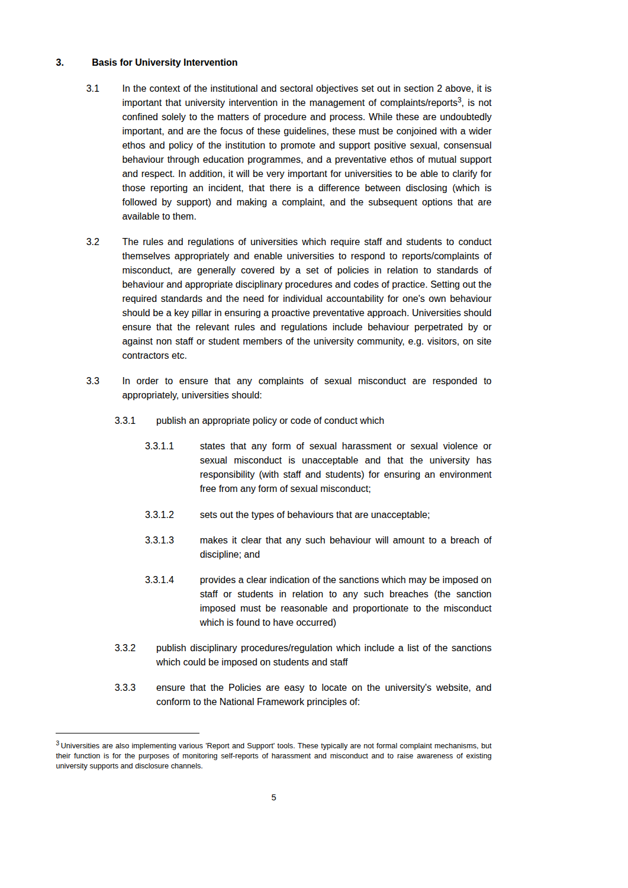3. Basis for University Intervention
3.1
In the context of the institutional and sectoral objectives set out in section 2 above, it is important that university intervention in the management of complaints/reports3, is not confined solely to the matters of procedure and process. While these are undoubtedly important, and are the focus of these guidelines, these must be conjoined with a wider ethos and policy of the institution to promote and support positive sexual, consensual behaviour through education programmes, and a preventative ethos of mutual support and respect. In addition, it will be very important for universities to be able to clarify for those reporting an incident, that there is a difference between disclosing (which is followed by support) and making a complaint, and the subsequent options that are available to them.
3.2
The rules and regulations of universities which require staff and students to conduct themselves appropriately and enable universities to respond to reports/complaints of misconduct, are generally covered by a set of policies in relation to standards of behaviour and appropriate disciplinary procedures and codes of practice. Setting out the required standards and the need for individual accountability for one's own behaviour should be a key pillar in ensuring a proactive preventative approach. Universities should ensure that the relevant rules and regulations include behaviour perpetrated by or against non staff or student members of the university community, e.g. visitors, on site contractors etc.
3.3
In order to ensure that any complaints of sexual misconduct are responded to appropriately, universities should:
3.3.1
publish an appropriate policy or code of conduct which
3.3.1.1
states that any form of sexual harassment or sexual violence or sexual misconduct is unacceptable and that the university has responsibility (with staff and students) for ensuring an environment free from any form of sexual misconduct;
3.3.1.2
sets out the types of behaviours that are unacceptable;
3.3.1.3
makes it clear that any such behaviour will amount to a breach of discipline; and
3.3.1.4
provides a clear indication of the sanctions which may be imposed on staff or students in relation to any such breaches (the sanction imposed must be reasonable and proportionate to the misconduct which is found to have occurred)
3.3.2
publish disciplinary procedures/regulation which include a list of the sanctions which could be imposed on students and staff
3.3.3
ensure that the Policies are easy to locate on the university's website, and conform to the National Framework principles of:
3 Universities are also implementing various 'Report and Support' tools. These typically are not formal complaint mechanisms, but their function is for the purposes of monitoring self-reports of harassment and misconduct and to raise awareness of existing university supports and disclosure channels.
5